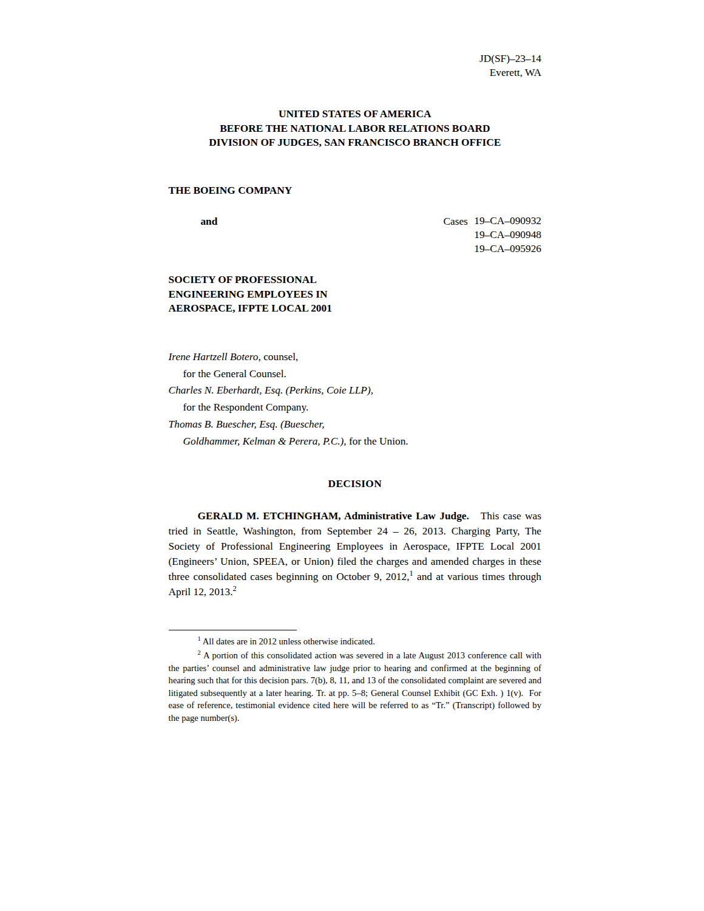JD(SF)–23–14
Everett, WA
UNITED STATES OF AMERICA
BEFORE THE NATIONAL LABOR RELATIONS BOARD
DIVISION OF JUDGES, SAN FRANCISCO BRANCH OFFICE
The Boeing Company
and
Cases 19–CA–090932
19–CA–090948
19–CA–095926
Society of Professional
Engineering Employees in
Aerospace, IFPTE Local 2001
Irene Hartzell Botero, counsel,
for the General Counsel.
Charles N. Eberhardt, Esq. (Perkins, Coie LLP),
for the Respondent Company.
Thomas B. Buescher, Esq. (Buescher,
Goldhammer, Kelman & Perera, P.C.), for the Union.
DECISION
GERALD M. ETCHINGHAM, Administrative Law Judge. This case was tried in Seattle, Washington, from September 24 – 26, 2013. Charging Party, The Society of Professional Engineering Employees in Aerospace, IFPTE Local 2001 (Engineers’ Union, SPEEA, or Union) filed the charges and amended charges in these three consolidated cases beginning on October 9, 2012,1 and at various times through April 12, 2013.2
1 All dates are in 2012 unless otherwise indicated.
2 A portion of this consolidated action was severed in a late August 2013 conference call with the parties’ counsel and administrative law judge prior to hearing and confirmed at the beginning of hearing such that for this decision pars. 7(b), 8, 11, and 13 of the consolidated complaint are severed and litigated subsequently at a later hearing. Tr. at pp. 5–8; General Counsel Exhibit (GC Exh. ) 1(v). For ease of reference, testimonial evidence cited here will be referred to as “Tr.” (Transcript) followed by the page number(s).